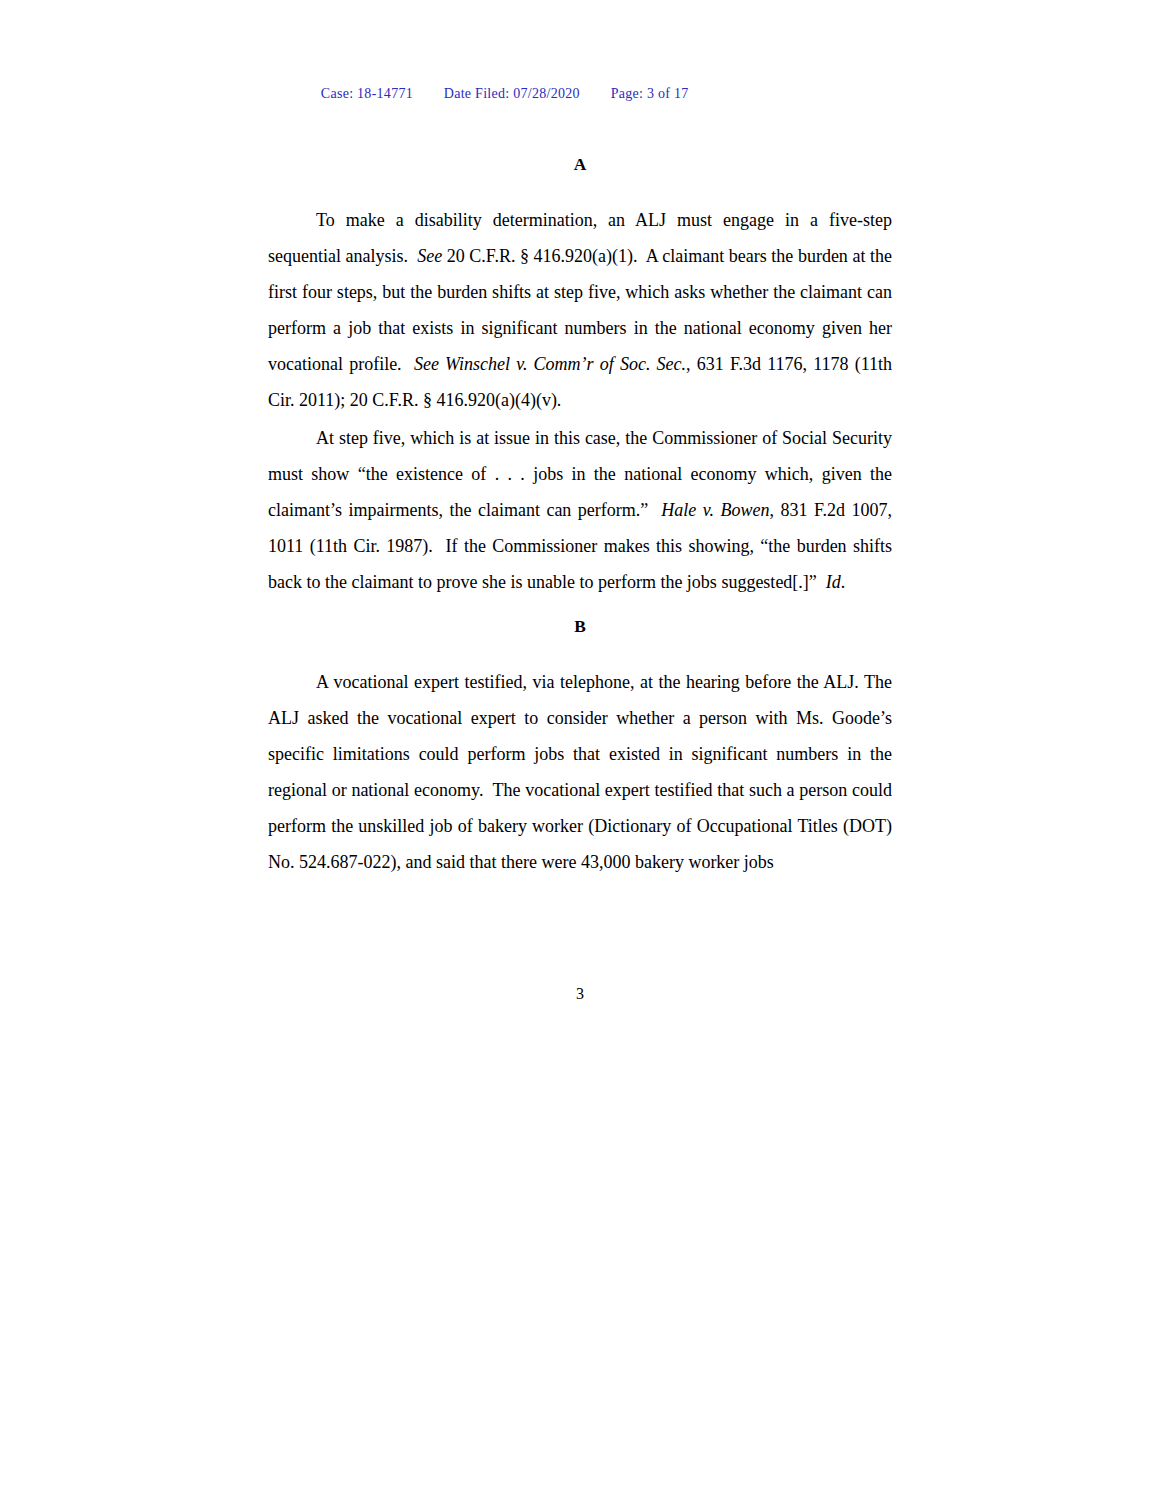Case: 18-14771 Date Filed: 07/28/2020 Page: 3 of 17
A
To make a disability determination, an ALJ must engage in a five-step sequential analysis. See 20 C.F.R. § 416.920(a)(1). A claimant bears the burden at the first four steps, but the burden shifts at step five, which asks whether the claimant can perform a job that exists in significant numbers in the national economy given her vocational profile. See Winschel v. Comm’r of Soc. Sec., 631 F.3d 1176, 1178 (11th Cir. 2011); 20 C.F.R. § 416.920(a)(4)(v).
At step five, which is at issue in this case, the Commissioner of Social Security must show “the existence of . . . jobs in the national economy which, given the claimant’s impairments, the claimant can perform.” Hale v. Bowen, 831 F.2d 1007, 1011 (11th Cir. 1987). If the Commissioner makes this showing, “the burden shifts back to the claimant to prove she is unable to perform the jobs suggested[.]” Id.
B
A vocational expert testified, via telephone, at the hearing before the ALJ. The ALJ asked the vocational expert to consider whether a person with Ms. Goode’s specific limitations could perform jobs that existed in significant numbers in the regional or national economy. The vocational expert testified that such a person could perform the unskilled job of bakery worker (Dictionary of Occupational Titles (DOT) No. 524.687-022), and said that there were 43,000 bakery worker jobs
3